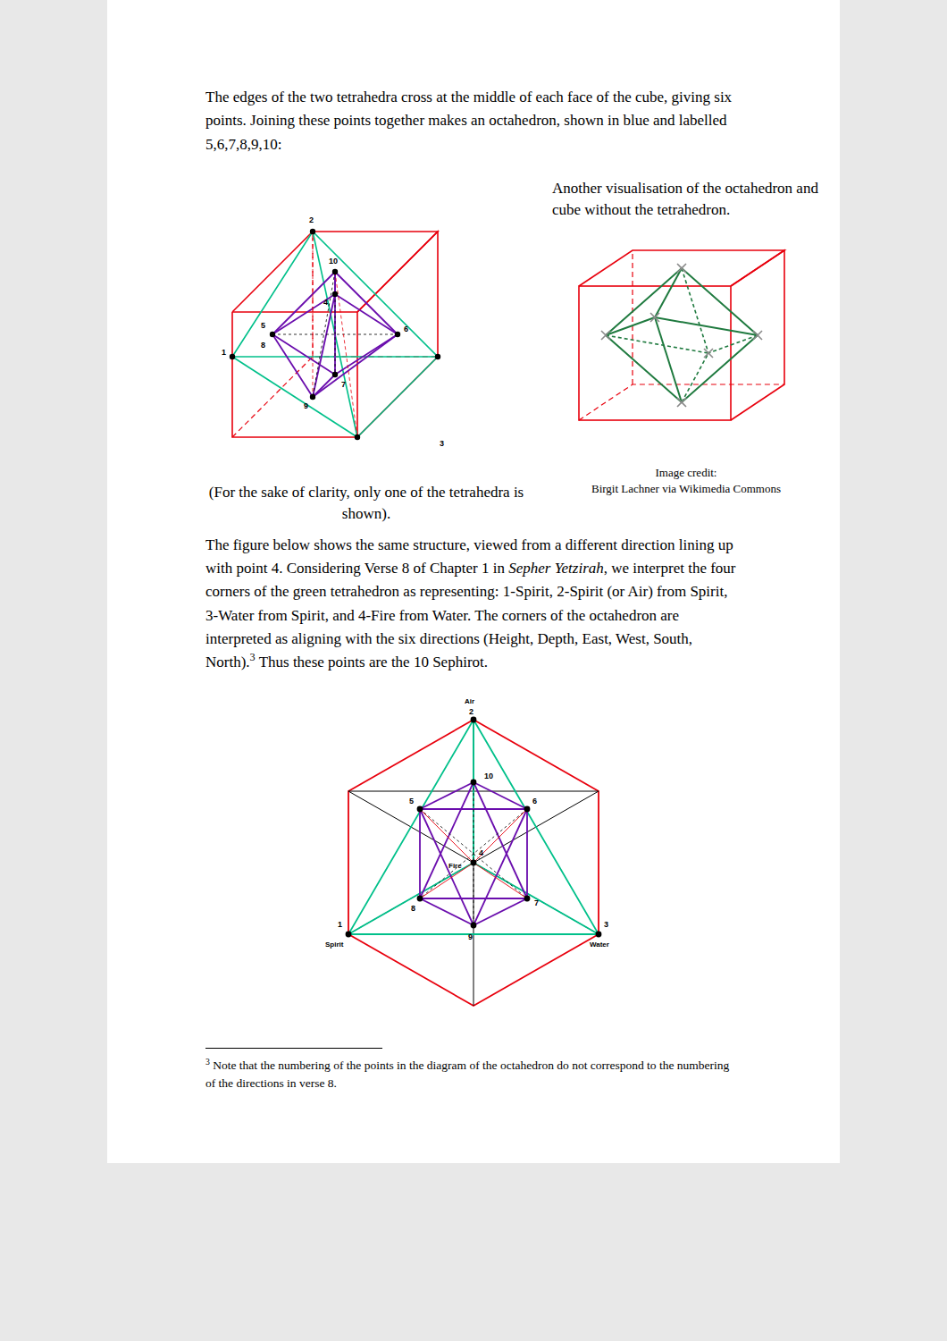The edges of the two tetrahedra cross at the middle of each face of the cube, giving six points. Joining these points together makes an octahedron, shown in blue and labelled 5,6,7,8,9,10:
1 2 3 4 5 6 7 8 9 10
(For the sake of clarity, only one of the tetrahedra is shown).
Another visualisation of the octahedron and cube without the tetrahedron.
Image credit:
Birgit Lachner via Wikimedia Commons
The figure below shows the same structure, viewed from a different direction lining up with point 4. Considering Verse 8 of Chapter 1 in Sepher Yetzirah, we interpret the four corners of the green tetrahedron as representing: 1-Spirit, 2-Spirit (or Air) from Spirit, 3-Water from Spirit, and 4-Fire from Water. The corners of the octahedron are interpreted as aligning with the six directions (Height, Depth, East, West, South, North).3 Thus these points are the 10 Sephirot.
Air 2 10 5 6 4 Fire 7 8 9 1 Spirit 3 Water
3 Note that the numbering of the points in the diagram of the octahedron do not correspond to the numbering of the directions in verse 8.